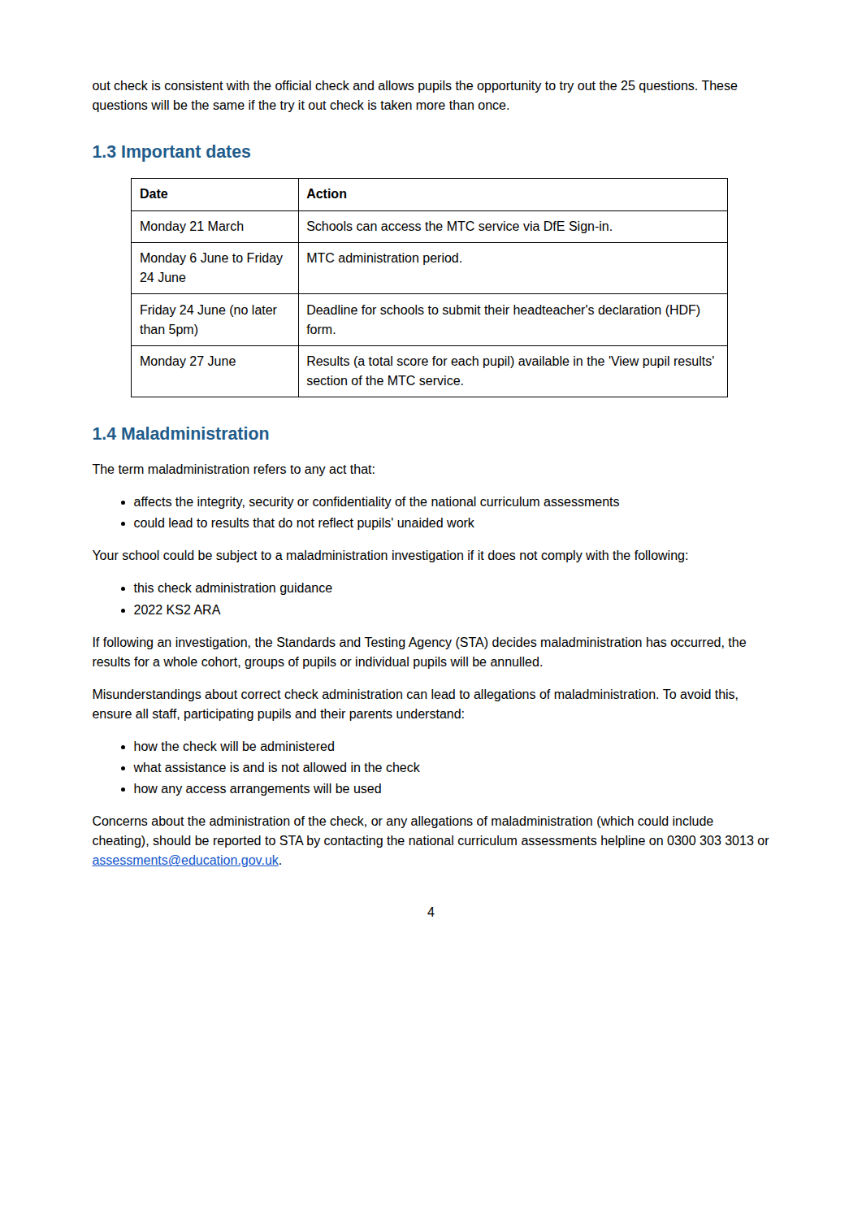out check is consistent with the official check and allows pupils the opportunity to try out the 25 questions. These questions will be the same if the try it out check is taken more than once.
1.3 Important dates
| Date | Action |
| --- | --- |
| Monday 21 March | Schools can access the MTC service via DfE Sign-in. |
| Monday 6 June to Friday 24 June | MTC administration period. |
| Friday 24 June (no later than 5pm) | Deadline for schools to submit their headteacher's declaration (HDF) form. |
| Monday 27 June | Results (a total score for each pupil) available in the 'View pupil results' section of the MTC service. |
1.4 Maladministration
The term maladministration refers to any act that:
affects the integrity, security or confidentiality of the national curriculum assessments
could lead to results that do not reflect pupils' unaided work
Your school could be subject to a maladministration investigation if it does not comply with the following:
this check administration guidance
2022 KS2 ARA
If following an investigation, the Standards and Testing Agency (STA) decides maladministration has occurred, the results for a whole cohort, groups of pupils or individual pupils will be annulled.
Misunderstandings about correct check administration can lead to allegations of maladministration. To avoid this, ensure all staff, participating pupils and their parents understand:
how the check will be administered
what assistance is and is not allowed in the check
how any access arrangements will be used
Concerns about the administration of the check, or any allegations of maladministration (which could include cheating), should be reported to STA by contacting the national curriculum assessments helpline on 0300 303 3013 or assessments@education.gov.uk.
4